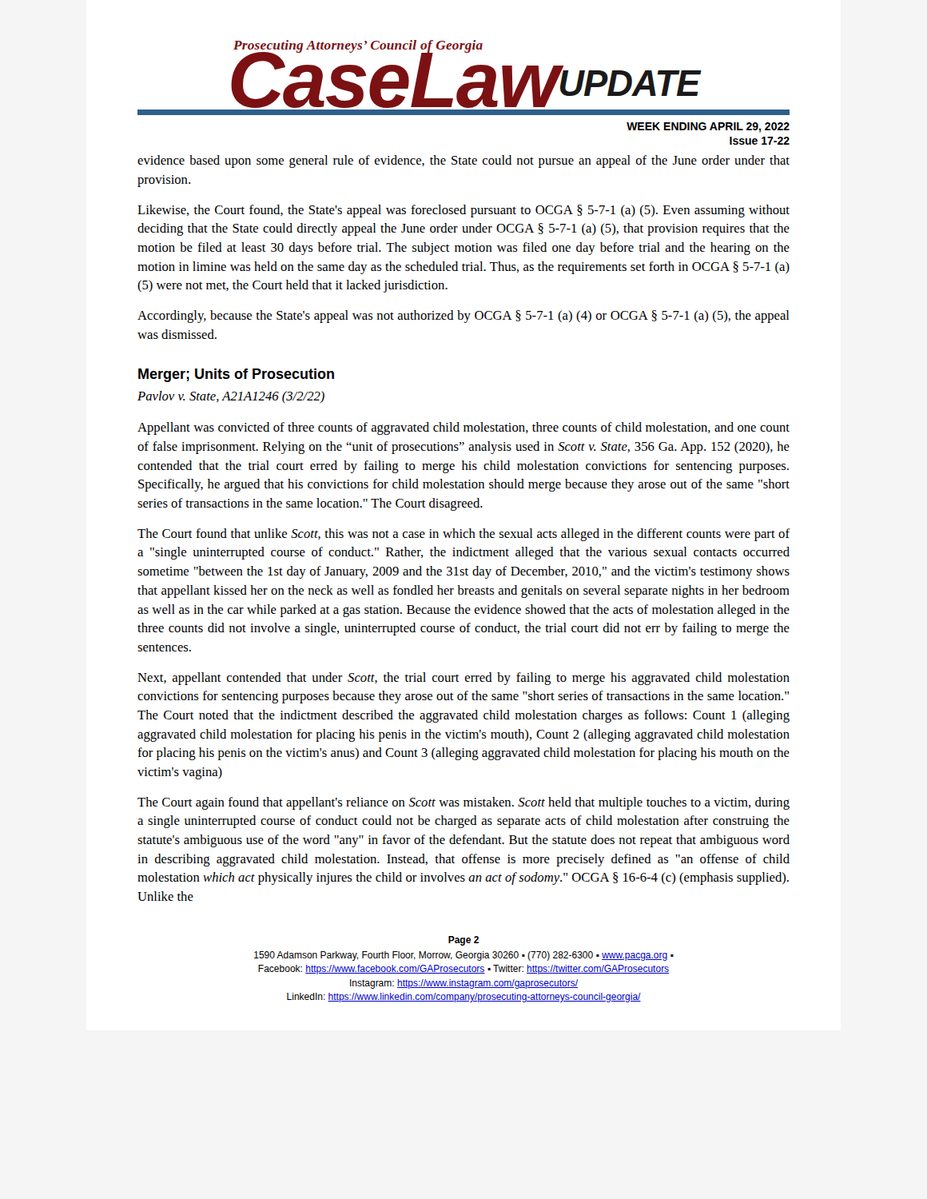Prosecuting Attorneys’ Council of Georgia
Case Law UPDATE
WEEK ENDING APRIL 29, 2022
Issue 17-22
evidence based upon some general rule of evidence, the State could not pursue an appeal of the June order under that provision.
Likewise, the Court found, the State's appeal was foreclosed pursuant to OCGA § 5-7-1 (a) (5). Even assuming without deciding that the State could directly appeal the June order under OCGA § 5-7-1 (a) (5), that provision requires that the motion be filed at least 30 days before trial. The subject motion was filed one day before trial and the hearing on the motion in limine was held on the same day as the scheduled trial. Thus, as the requirements set forth in OCGA § 5-7-1 (a) (5) were not met, the Court held that it lacked jurisdiction.
Accordingly, because the State's appeal was not authorized by OCGA § 5-7-1 (a) (4) or OCGA § 5-7-1 (a) (5), the appeal was dismissed.
Merger; Units of Prosecution
Pavlov v. State, A21A1246 (3/2/22)
Appellant was convicted of three counts of aggravated child molestation, three counts of child molestation, and one count of false imprisonment. Relying on the “unit of prosecutions” analysis used in Scott v. State, 356 Ga. App. 152 (2020), he contended that the trial court erred by failing to merge his child molestation convictions for sentencing purposes. Specifically, he argued that his convictions for child molestation should merge because they arose out of the same "short series of transactions in the same location." The Court disagreed.
The Court found that unlike Scott, this was not a case in which the sexual acts alleged in the different counts were part of a "single uninterrupted course of conduct." Rather, the indictment alleged that the various sexual contacts occurred sometime "between the 1st day of January, 2009 and the 31st day of December, 2010," and the victim's testimony shows that appellant kissed her on the neck as well as fondled her breasts and genitals on several separate nights in her bedroom as well as in the car while parked at a gas station. Because the evidence showed that the acts of molestation alleged in the three counts did not involve a single, uninterrupted course of conduct, the trial court did not err by failing to merge the sentences.
Next, appellant contended that under Scott, the trial court erred by failing to merge his aggravated child molestation convictions for sentencing purposes because they arose out of the same "short series of transactions in the same location." The Court noted that the indictment described the aggravated child molestation charges as follows: Count 1 (alleging aggravated child molestation for placing his penis in the victim's mouth), Count 2 (alleging aggravated child molestation for placing his penis on the victim's anus) and Count 3 (alleging aggravated child molestation for placing his mouth on the victim's vagina)
The Court again found that appellant's reliance on Scott was mistaken. Scott held that multiple touches to a victim, during a single uninterrupted course of conduct could not be charged as separate acts of child molestation after construing the statute's ambiguous use of the word "any" in favor of the defendant. But the statute does not repeat that ambiguous word in describing aggravated child molestation. Instead, that offense is more precisely defined as "an offense of child molestation which act physically injures the child or involves an act of sodomy." OCGA § 16-6-4 (c) (emphasis supplied). Unlike the
Page 2
1590 Adamson Parkway, Fourth Floor, Morrow, Georgia 30260 ▪ (770) 282-6300 ▪ www.pacga.org ▪
Facebook: https://www.facebook.com/GAProsecutors ▪ Twitter: https://twitter.com/GAProsecutors
Instagram: https://www.instagram.com/gaprosecutors/
LinkedIn: https://www.linkedin.com/company/prosecuting-attorneys-council-georgia/